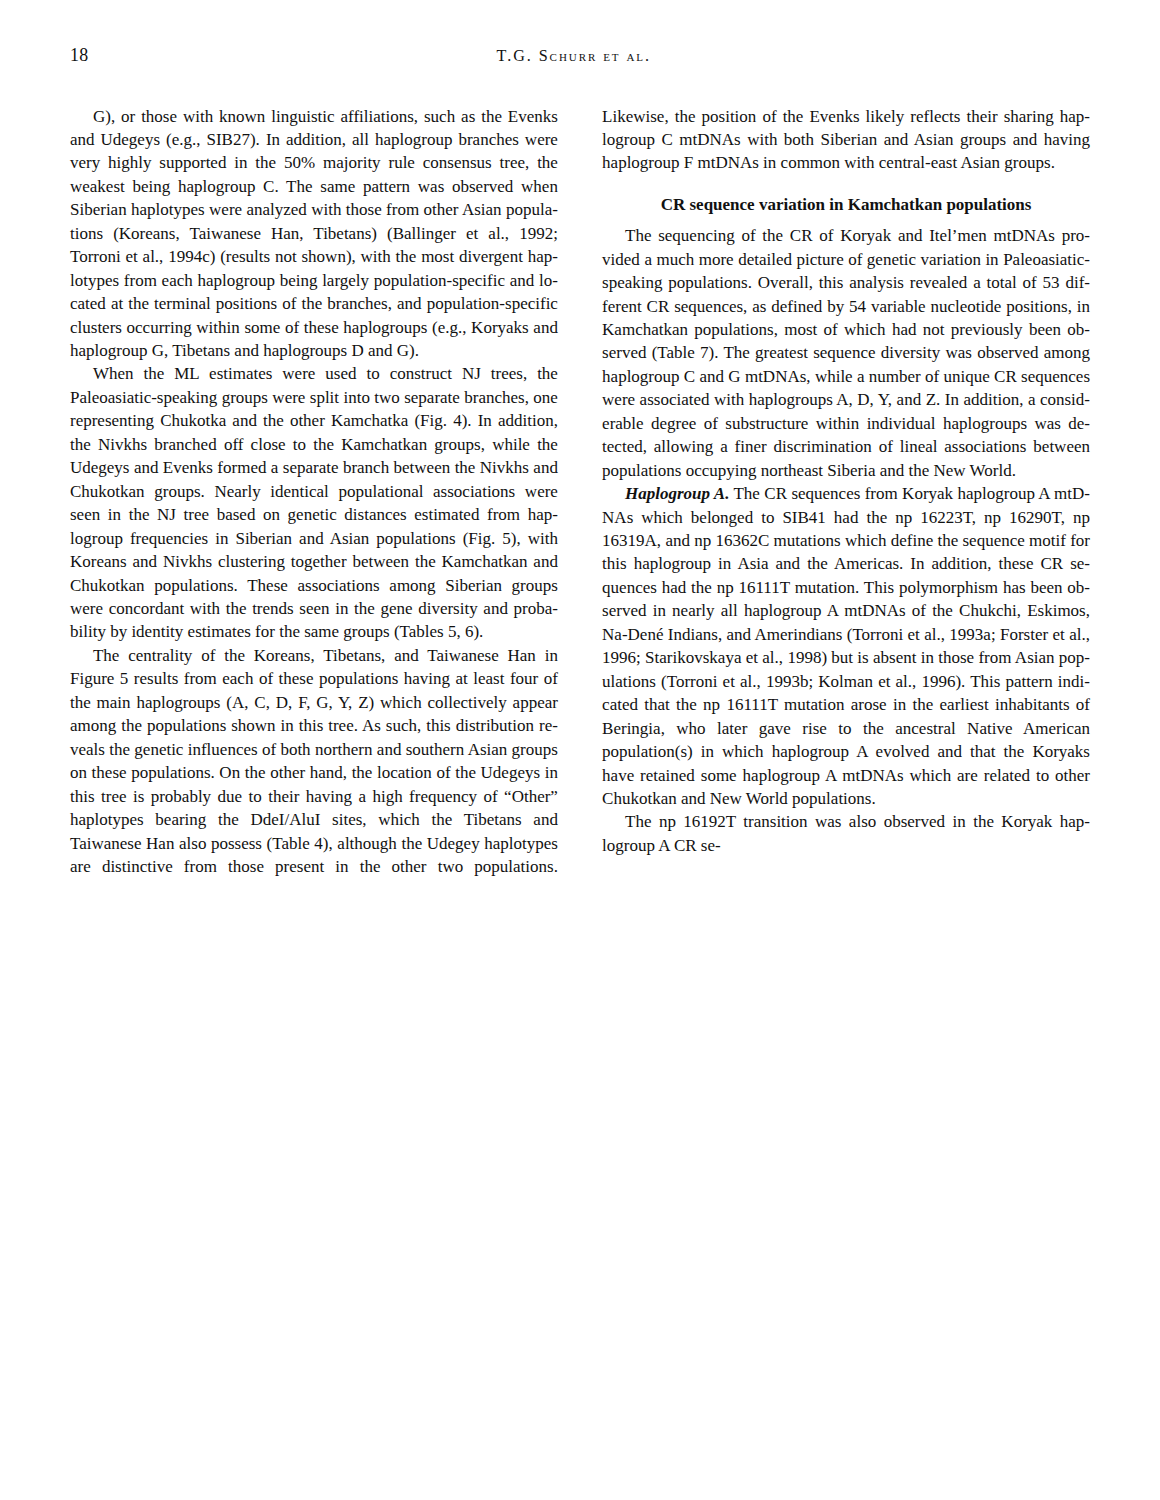18 T.G. Schurr et al.
G), or those with known linguistic affiliations, such as the Evenks and Udegeys (e.g., SIB27). In addition, all haplogroup branches were very highly supported in the 50% majority rule consensus tree, the weakest being haplogroup C. The same pattern was observed when Siberian haplotypes were analyzed with those from other Asian populations (Koreans, Taiwanese Han, Tibetans) (Ballinger et al., 1992; Torroni et al., 1994c) (results not shown), with the most divergent haplotypes from each haplogroup being largely population-specific and located at the terminal positions of the branches, and population-specific clusters occurring within some of these haplogroups (e.g., Koryaks and haplogroup G, Tibetans and haplogroups D and G).
When the ML estimates were used to construct NJ trees, the Paleoasiatic-speaking groups were split into two separate branches, one representing Chukotka and the other Kamchatka (Fig. 4). In addition, the Nivkhs branched off close to the Kamchatkan groups, while the Udegeys and Evenks formed a separate branch between the Nivkhs and Chukotkan groups. Nearly identical populational associations were seen in the NJ tree based on genetic distances estimated from haplogroup frequencies in Siberian and Asian populations (Fig. 5), with Koreans and Nivkhs clustering together between the Kamchatkan and Chukotkan populations. These associations among Siberian groups were concordant with the trends seen in the gene diversity and probability by identity estimates for the same groups (Tables 5, 6).
The centrality of the Koreans, Tibetans, and Taiwanese Han in Figure 5 results from each of these populations having at least four of the main haplogroups (A, C, D, F, G, Y, Z) which collectively appear among the populations shown in this tree. As such, this distribution reveals the genetic influences of both northern and southern Asian groups on these populations. On the other hand, the location of the Udegeys in this tree is probably due to their having a high frequency of “Other” haplotypes bearing the DdeI/AluI sites, which the Tibetans and Taiwanese Han also possess (Table 4), although the Udegey haplotypes are distinctive from those present in the other two populations. Likewise, the position of the Evenks likely reflects their sharing haplogroup C mtDNAs with both Siberian and Asian groups and having haplogroup F mtDNAs in common with central-east Asian groups.
CR sequence variation in Kamchatkan populations
The sequencing of the CR of Koryak and Itel’men mtDNAs provided a much more detailed picture of genetic variation in Paleoasiatic-speaking populations. Overall, this analysis revealed a total of 53 different CR sequences, as defined by 54 variable nucleotide positions, in Kamchatkan populations, most of which had not previously been observed (Table 7). The greatest sequence diversity was observed among haplogroup C and G mtDNAs, while a number of unique CR sequences were associated with haplogroups A, D, Y, and Z. In addition, a considerable degree of substructure within individual haplogroups was detected, allowing a finer discrimination of lineal associations between populations occupying northeast Siberia and the New World.
Haplogroup A. The CR sequences from Koryak haplogroup A mtDNAs which belonged to SIB41 had the np 16223T, np 16290T, np 16319A, and np 16362C mutations which define the sequence motif for this haplogroup in Asia and the Americas. In addition, these CR sequences had the np 16111T mutation. This polymorphism has been observed in nearly all haplogroup A mtDNAs of the Chukchi, Eskimos, Na-Dené Indians, and Amerindians (Torroni et al., 1993a; Forster et al., 1996; Starikovskaya et al., 1998) but is absent in those from Asian populations (Torroni et al., 1993b; Kolman et al., 1996). This pattern indicated that the np 16111T mutation arose in the earliest inhabitants of Beringia, who later gave rise to the ancestral Native American population(s) in which haplogroup A evolved and that the Koryaks have retained some haplogroup A mtDNAs which are related to other Chukotkan and New World populations.
The np 16192T transition was also observed in the Koryak haplogroup A CR se-